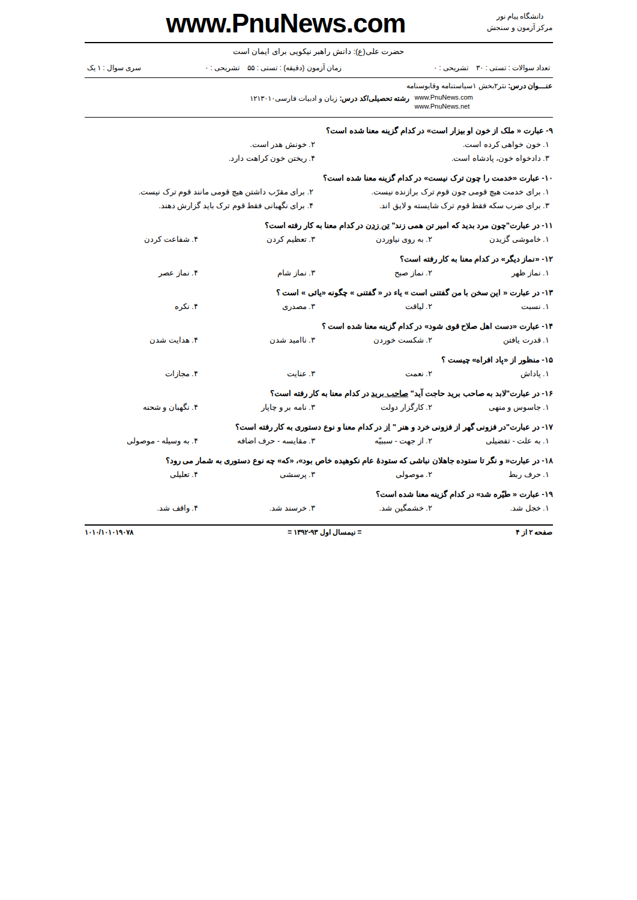دانشگاه پیام نور
مرکز آزمون و سنجش
www.PnuNews.com
حضرت علی(ع): دانش راهبر نیکویی برای ایمان است
| تعداد سوالات : تستی : ۳۰ تشریحی : ۰ | زمان آزمون (دقیقه) : تستی : ۵۵ تشریحی : ۰ | سری سوال : ۱ یک |
عنـــوان درس: نثر۲بخش ۱سیاستنامه وقابوسنامه
| www.PnuNews.com www.PnuNews.net | رشته تحصیلی/کد درس: زبان و ادبیات فارسی۱۲۱۳۰۱۰ |
۹- عبارت « ملک از خون او بیزار است» در کدام گزینه معنا شده است؟
| ۱. خون خواهی کرده است. | ۲. خونش هدر است. |
| ۳. دادخواه خون، پادشاه است. | ۴. ریختن خون کراهت دارد. |
۱۰- عبارت «خدمت را چون ترک نیست» در کدام گزینه معنا شده است؟
| ۱. برای خدمت هیچ قومی چون قوم ترک برازنده نیست. | ۲. برای مقرّب داشتن هیچ قومی مانند قوم ترک نیست. |
| ۳. برای ضرب سکه فقط قوم ترک شایسته و لایق اند. | ۴. برای نگهبانی فقط قوم ترک باید گزارش دهند. |
۱۱- در عبارت"چون مرد بدید که امیر تن همی زند" تن زدن در کدام معنا به کار رفته است؟
| ۱. خاموشی گزیدن | ۲. به روی نیاوردن | ۳. تعظیم کردن | ۴. شفاعت کردن |
۱۲- «نماز دیگر» در کدام معنا به کار رفته است؟
| ۱. نماز ظهر | ۲. نماز صبح | ۳. نماز شام | ۴. نماز عصر |
۱۳- در عبارت « این سخن با من گفتنی است » یاء در « گفتنی » چگونه «یائی » است ؟
| ۱. نسبت | ۲. لیاقت | ۳. مصدری | ۴. نکره |
۱۴- عبارت «دست اهل صلاح قوی شود» در کدام گزینه معنا شده است ؟
| ۱. قدرت یافتن | ۲. شکست خوردن | ۳. ناامید شدن | ۴. هدایت شدن |
۱۵- منظور از «پاد افراه» چیست ؟
| ۱. پاداش | ۲. نعمت | ۳. عنایت | ۴. مجازات |
۱۶- در عبارت"لابد به صاحب برید حاجت آید" صاحب برید در کدام معنا به کار رفته است؟
| ۱. جاسوس و منهی | ۲. کارگزار دولت | ۳. نامه بر و چاپار | ۴. نگهبان و شحنه |
۱۷- در عبارت"در فزونی گهر از فزونی خرد و هنر " از در کدام معنا و نوع دستوری به کار رفته است؟
| ۱. به علت - تفضیلی | ۲. از جهت - سببیّه | ۳. مقایسه - حرف اضافه | ۴. به وسیله - موصولی |
۱۸- در عبارت« و نگر تا ستوده جاهلان نباشی که ستودهٔ عام نکوهیده خاص بود»، «که» چه نوع دستوری به شمار می رود؟
| ۱. حرف ربط | ۲. موصولی | ۳. پرسشی | ۴. تعلیلی |
۱۹- عبارت « طیّره شد» در کدام گزینه معنا شده است؟
| ۱. خجل شد. | ۲. خشمگین شد. | ۳. خرسند شد. | ۴. واقف شد. |
صفحه ۲ از ۴
= نیمسال اول ۹۳-۱۳۹۲ =
۱۰۱۰/۱۰۱۰۱۹۰۷۸